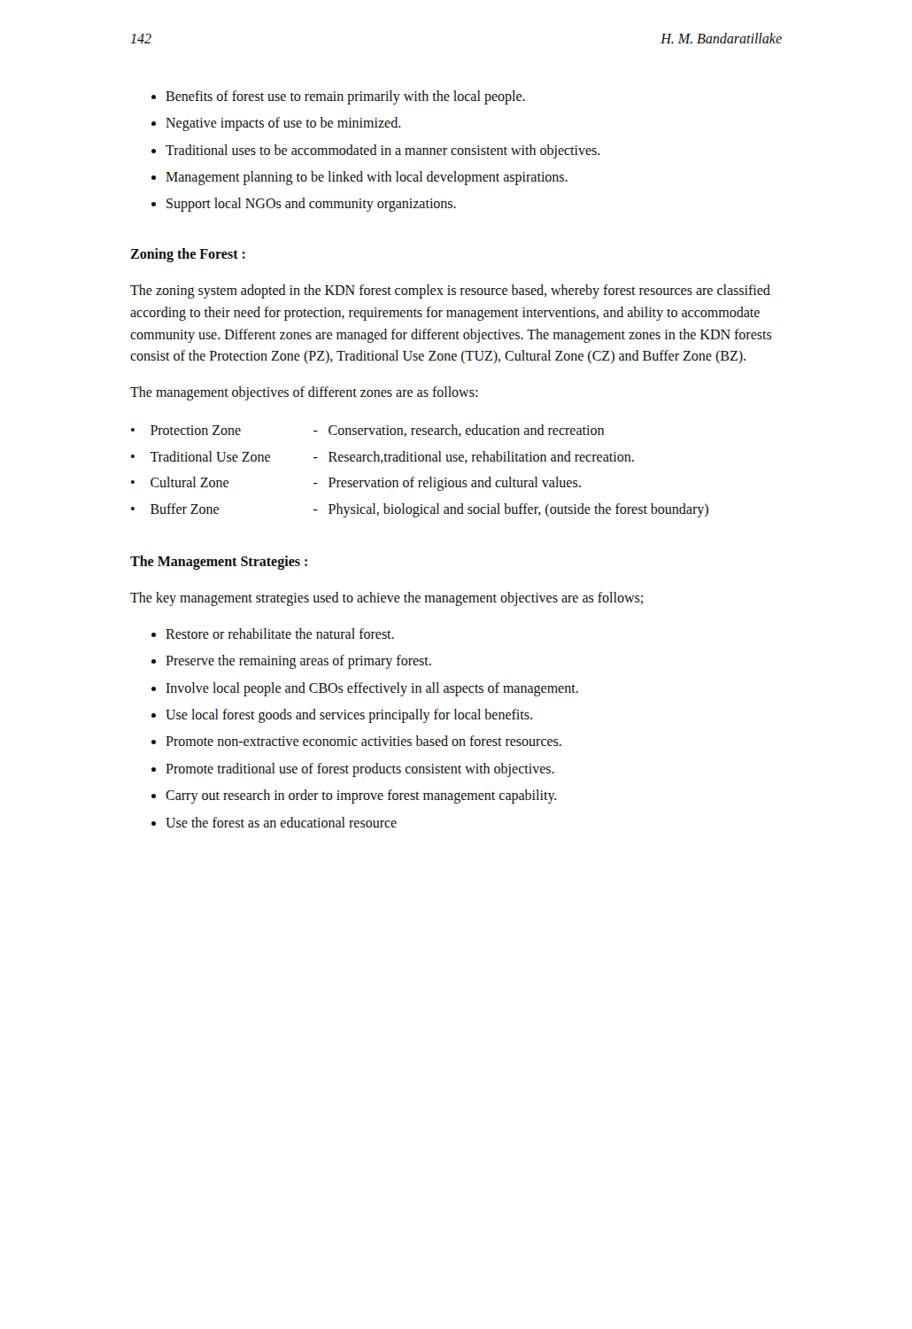142 H. M. Bandaratillake
Benefits of forest use to remain primarily with the local people.
Negative impacts of use to be minimized.
Traditional uses to be accommodated in a manner consistent with objectives.
Management planning to be linked with local development aspirations.
Support local NGOs and community organizations.
Zoning the Forest :
The zoning system adopted in the KDN forest complex is resource based, whereby forest resources are classified according to their need for protection, requirements for management interventions, and ability to accommodate community use. Different zones are managed for different objectives. The management zones in the KDN forests consist of the Protection Zone (PZ), Traditional Use Zone (TUZ), Cultural Zone (CZ) and Buffer Zone (BZ).
The management objectives of different zones are as follows:
| • | Protection Zone | - | Conservation, research, education and recreation |
| • | Traditional Use Zone | - | Research,traditional use, rehabilitation and recreation. |
| • | Cultural Zone | - | Preservation of religious and cultural values. |
| • | Buffer Zone | - | Physical, biological and social buffer, (outside the forest boundary) |
The Management Strategies :
The key management strategies used to achieve the management objectives are as follows;
Restore or rehabilitate the natural forest.
Preserve the remaining areas of primary forest.
Involve local people and CBOs effectively in all aspects of management.
Use local forest goods and services principally for local benefits.
Promote non-extractive economic activities based on forest resources.
Promote traditional use of forest products consistent with objectives.
Carry out research in order to improve forest management capability.
Use the forest as an educational resource